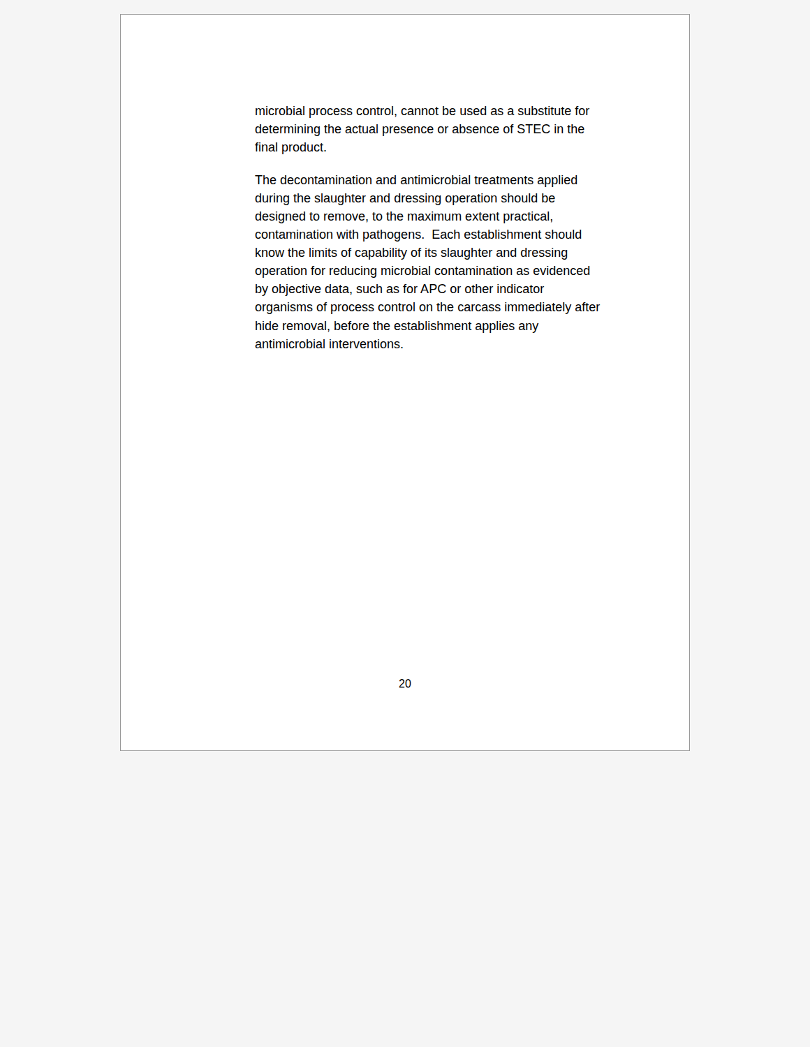microbial process control, cannot be used as a substitute for determining the actual presence or absence of STEC in the final product.
The decontamination and antimicrobial treatments applied during the slaughter and dressing operation should be designed to remove, to the maximum extent practical, contamination with pathogens. Each establishment should know the limits of capability of its slaughter and dressing operation for reducing microbial contamination as evidenced by objective data, such as for APC or other indicator organisms of process control on the carcass immediately after hide removal, before the establishment applies any antimicrobial interventions.
20